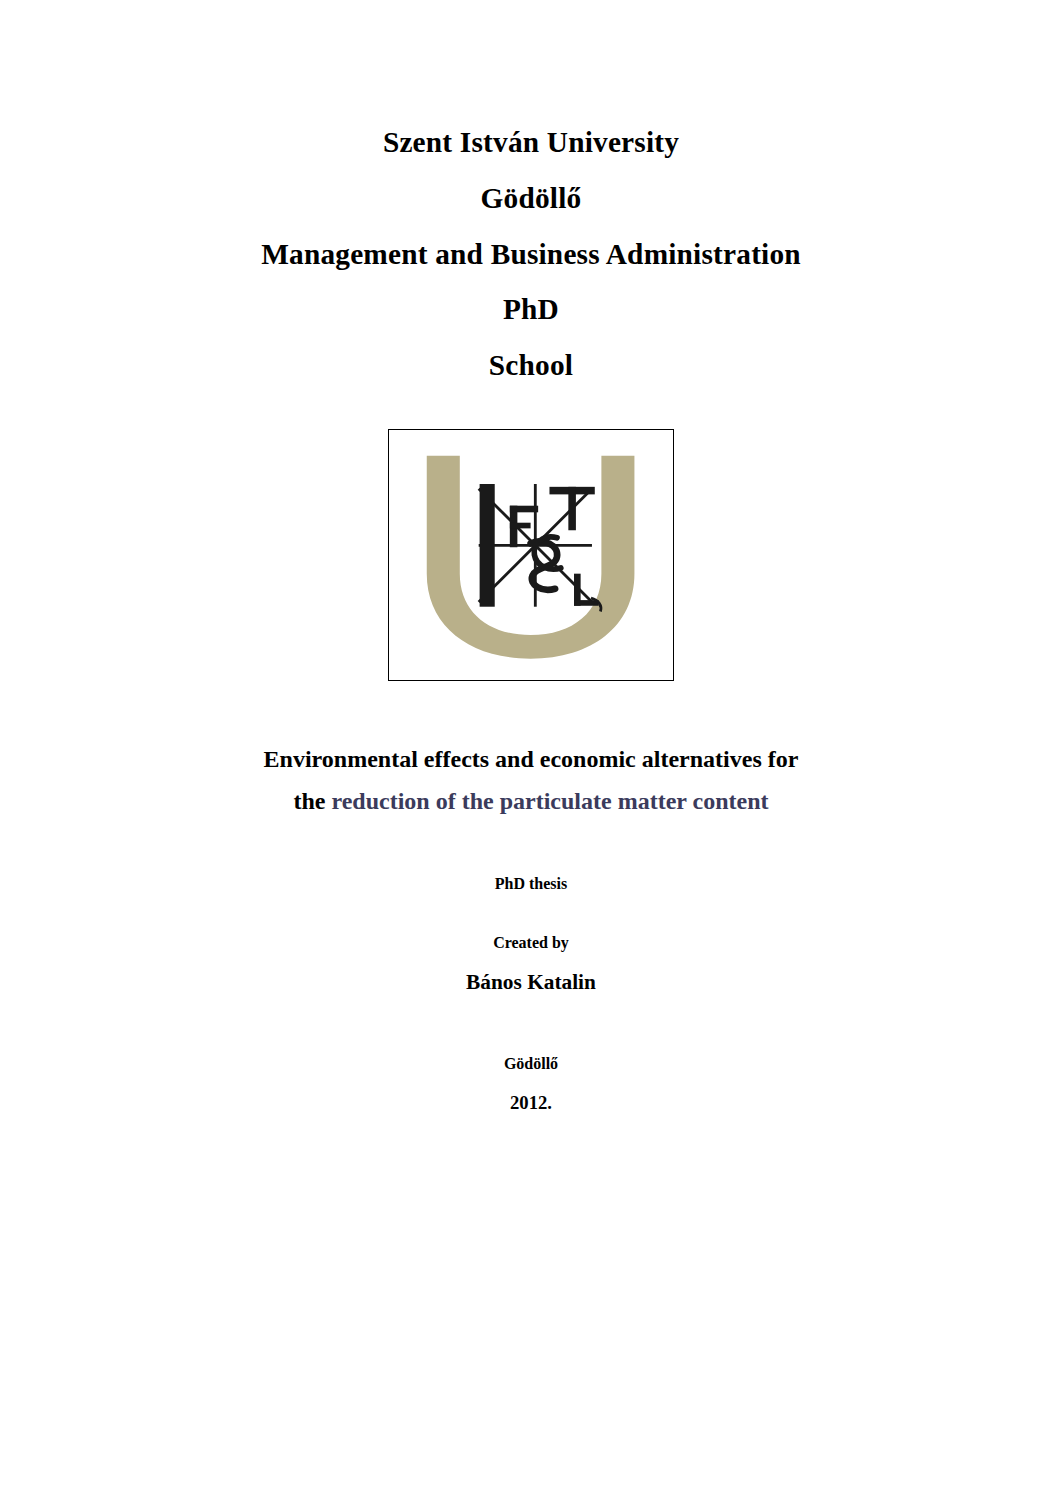Szent István University
Gödöllő
Management and Business Administration PhD
School
Environmental effects and economic alternatives for
the reduction of the particulate matter content
PhD thesis
Created by
Bános Katalin
Gödöllő
2012.